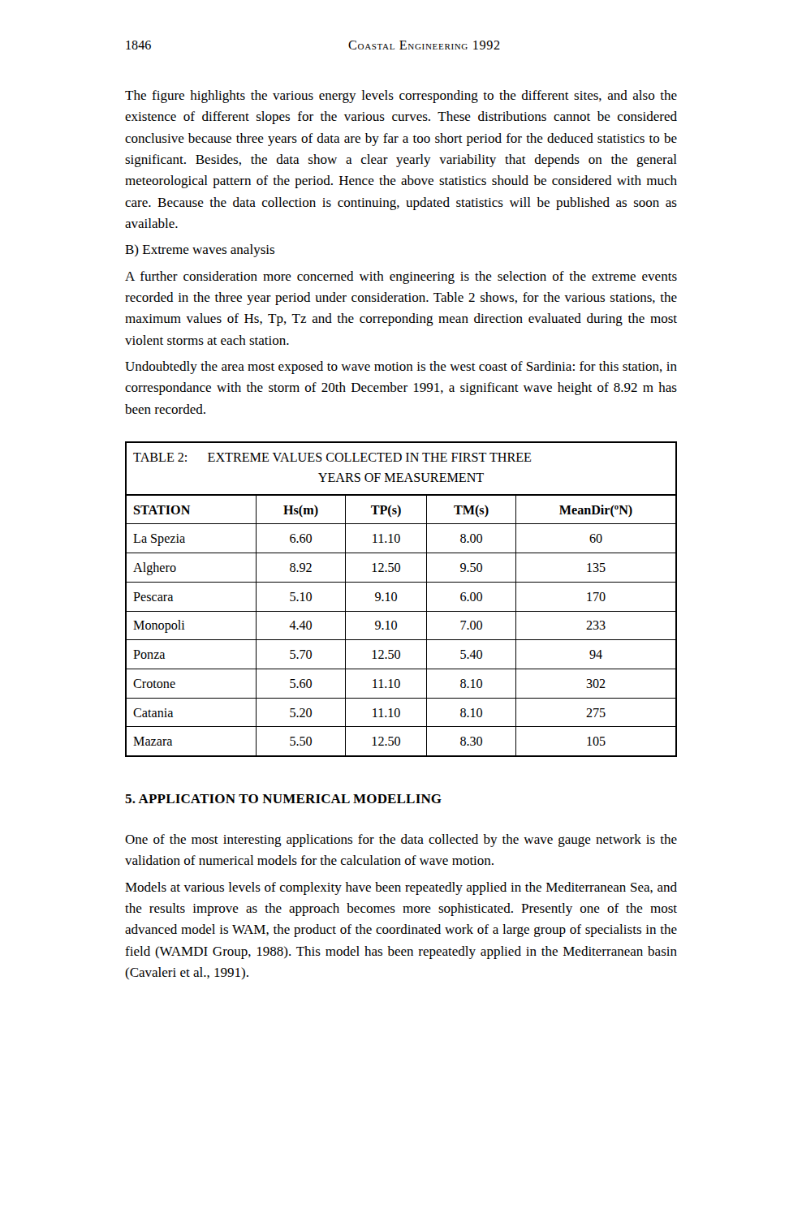1846 Coastal Engineering 1992
The figure highlights the various energy levels corresponding to the different sites, and also the existence of different slopes for the various curves. These distributions cannot be considered conclusive because three years of data are by far a too short period for the deduced statistics to be significant. Besides, the data show a clear yearly variability that depends on the general meteorological pattern of the period. Hence the above statistics should be considered with much care. Because the data collection is continuing, updated statistics will be published as soon as available.
B) Extreme waves analysis
A further consideration more concerned with engineering is the selection of the extreme events recorded in the three year period under consideration. Table 2 shows, for the various stations, the maximum values of Hs, Tp, Tz and the correponding mean direction evaluated during the most violent storms at each station.
Undoubtedly the area most exposed to wave motion is the west coast of Sardinia: for this station, in correspondance with the storm of 20th December 1991, a significant wave height of 8.92 m has been recorded.
TABLE 2: EXTREME VALUES COLLECTED IN THE FIRST THREE YEARS OF MEASUREMENT
| STATION | Hs(m) | TP(s) | TM(s) | MeanDir(ºN) |
| --- | --- | --- | --- | --- |
| La Spezia | 6.60 | 11.10 | 8.00 | 60 |
| Alghero | 8.92 | 12.50 | 9.50 | 135 |
| Pescara | 5.10 | 9.10 | 6.00 | 170 |
| Monopoli | 4.40 | 9.10 | 7.00 | 233 |
| Ponza | 5.70 | 12.50 | 5.40 | 94 |
| Crotone | 5.60 | 11.10 | 8.10 | 302 |
| Catania | 5.20 | 11.10 | 8.10 | 275 |
| Mazara | 5.50 | 12.50 | 8.30 | 105 |
5. APPLICATION TO NUMERICAL MODELLING
One of the most interesting applications for the data collected by the wave gauge network is the validation of numerical models for the calculation of wave motion.
Models at various levels of complexity have been repeatedly applied in the Mediterranean Sea, and the results improve as the approach becomes more sophisticated. Presently one of the most advanced model is WAM, the product of the coordinated work of a large group of specialists in the field (WAMDI Group, 1988). This model has been repeatedly applied in the Mediterranean basin (Cavaleri et al., 1991).